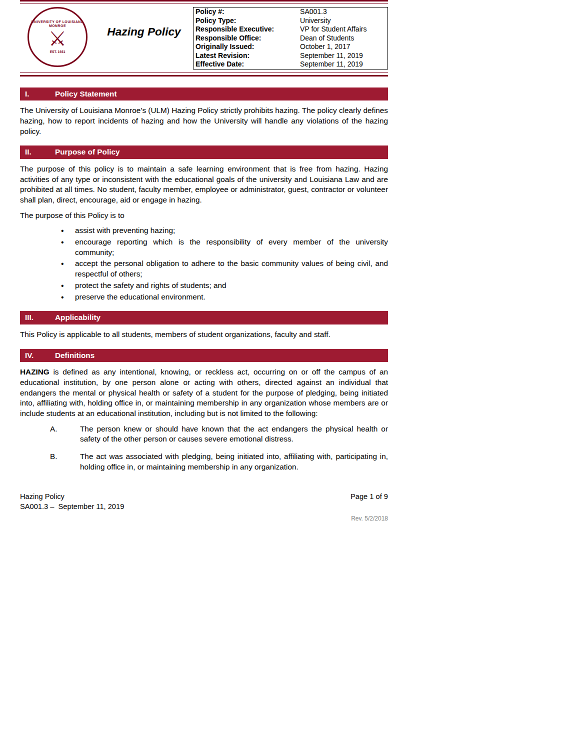University of Louisiana Monroe
⚔
EST. 1931
Hazing Policy
| Policy #: | SA001.3 |
| Policy Type: | University |
| Responsible Executive: | VP for Student Affairs |
| Responsible Office: | Dean of Students |
| Originally Issued: | October 1, 2017 |
| Latest Revision: | September 11, 2019 |
| Effective Date: | September 11, 2019 |
I. Policy Statement
The University of Louisiana Monroe’s (ULM) Hazing Policy strictly prohibits hazing. The policy clearly defines hazing, how to report incidents of hazing and how the University will handle any violations of the hazing policy.
II. Purpose of Policy
The purpose of this policy is to maintain a safe learning environment that is free from hazing. Hazing activities of any type or inconsistent with the educational goals of the university and Louisiana Law and are prohibited at all times. No student, faculty member, employee or administrator, guest, contractor or volunteer shall plan, direct, encourage, aid or engage in hazing.
The purpose of this Policy is to
assist with preventing hazing;
encourage reporting which is the responsibility of every member of the university community;
accept the personal obligation to adhere to the basic community values of being civil, and respectful of others;
protect the safety and rights of students; and
preserve the educational environment.
III. Applicability
This Policy is applicable to all students, members of student organizations, faculty and staff.
IV. Definitions
HAZING is defined as any intentional, knowing, or reckless act, occurring on or off the campus of an educational institution, by one person alone or acting with others, directed against an individual that endangers the mental or physical health or safety of a student for the purpose of pledging, being initiated into, affiliating with, holding office in, or maintaining membership in any organization whose members are or include students at an educational institution, including but is not limited to the following:
A.
The person knew or should have known that the act endangers the physical health or safety of the other person or causes severe emotional distress.
B.
The act was associated with pledging, being initiated into, affiliating with, participating in, holding office in, or maintaining membership in any organization.
Hazing Policy
SA001.3 – September 11, 2019
Page 1 of 9
Rev. 5/2/2018